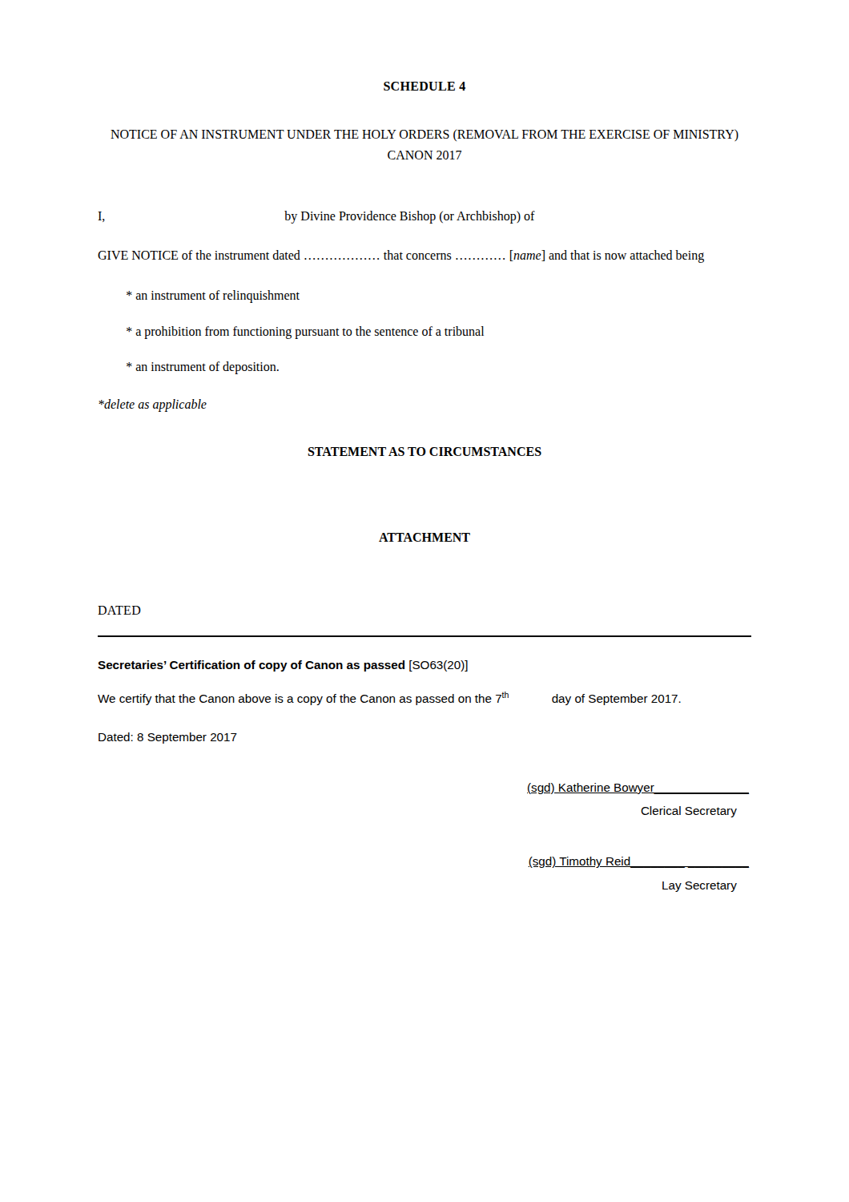SCHEDULE 4
Notice of an Instrument under the Holy Orders (Removal from the Exercise of Ministry) Canon 2017
I, by Divine Providence Bishop (or Archbishop) of
GIVE NOTICE of the instrument dated ……………… that concerns ………… [name] and that is now attached being
* an instrument of relinquishment
* a prohibition from functioning pursuant to the sentence of a tribunal
* an instrument of deposition.
*delete as applicable
Statement as to Circumstances
Attachment
DATED
Secretaries’ Certification of copy of Canon as passed [SO63(20)]
We certify that the Canon above is a copy of the Canon as passed on the 7th day of September 2017.
Dated: 8 September 2017
(sgd) Katherine Bowyer______________ Clerical Secretary (sgd) Timothy Reid________ _________ Lay Secretary